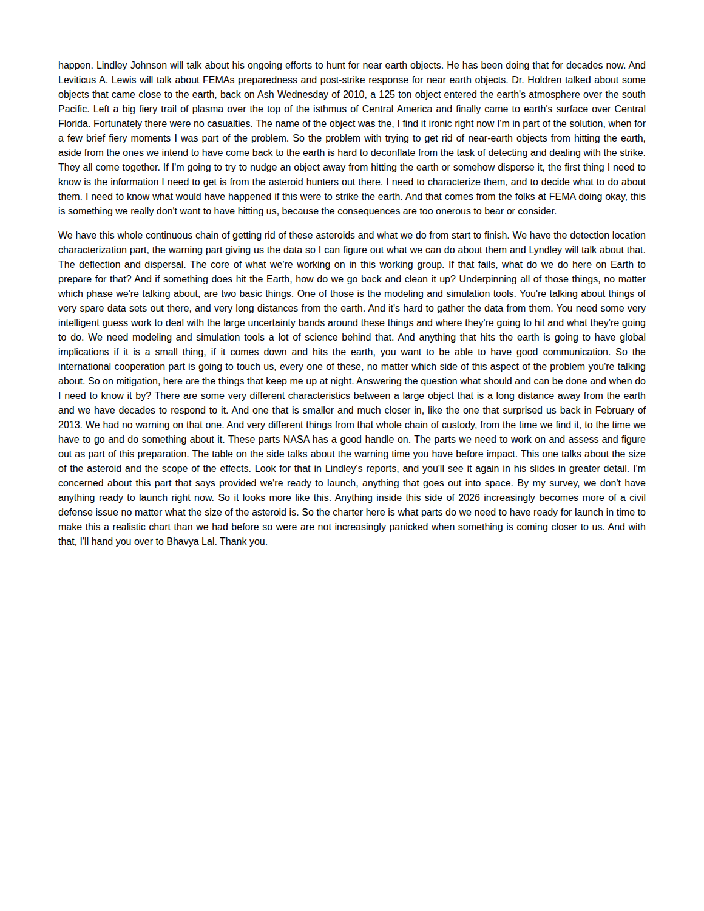happen. Lindley Johnson will talk about his ongoing efforts to hunt for near earth objects. He has been doing that for decades now. And Leviticus A. Lewis will talk about FEMAs preparedness and post-strike response for near earth objects. Dr. Holdren talked about some objects that came close to the earth, back on Ash Wednesday of 2010, a 125 ton object entered the earth's atmosphere over the south Pacific. Left a big fiery trail of plasma over the top of the isthmus of Central America and finally came to earth's surface over Central Florida. Fortunately there were no casualties. The name of the object was the, I find it ironic right now I'm in part of the solution, when for a few brief fiery moments I was part of the problem. So the problem with trying to get rid of near-earth objects from hitting the earth, aside from the ones we intend to have come back to the earth is hard to deconflate from the task of detecting and dealing with the strike. They all come together. If I'm going to try to nudge an object away from hitting the earth or somehow disperse it, the first thing I need to know is the information I need to get is from the asteroid hunters out there. I need to characterize them, and to decide what to do about them. I need to know what would have happened if this were to strike the earth. And that comes from the folks at FEMA doing okay, this is something we really don't want to have hitting us, because the consequences are too onerous to bear or consider.
We have this whole continuous chain of getting rid of these asteroids and what we do from start to finish. We have the detection location characterization part, the warning part giving us the data so I can figure out what we can do about them and Lyndley will talk about that. The deflection and dispersal. The core of what we're working on in this working group. If that fails, what do we do here on Earth to prepare for that? And if something does hit the Earth, how do we go back and clean it up? Underpinning all of those things, no matter which phase we're talking about, are two basic things. One of those is the modeling and simulation tools. You're talking about things of very spare data sets out there, and very long distances from the earth. And it's hard to gather the data from them. You need some very intelligent guess work to deal with the large uncertainty bands around these things and where they're going to hit and what they're going to do. We need modeling and simulation tools a lot of science behind that. And anything that hits the earth is going to have global implications if it is a small thing, if it comes down and hits the earth, you want to be able to have good communication. So the international cooperation part is going to touch us, every one of these, no matter which side of this aspect of the problem you're talking about. So on mitigation, here are the things that keep me up at night. Answering the question what should and can be done and when do I need to know it by? There are some very different characteristics between a large object that is a long distance away from the earth and we have decades to respond to it. And one that is smaller and much closer in, like the one that surprised us back in February of 2013. We had no warning on that one. And very different things from that whole chain of custody, from the time we find it, to the time we have to go and do something about it. These parts NASA has a good handle on. The parts we need to work on and assess and figure out as part of this preparation. The table on the side talks about the warning time you have before impact. This one talks about the size of the asteroid and the scope of the effects. Look for that in Lindley's reports, and you'll see it again in his slides in greater detail. I'm concerned about this part that says provided we're ready to launch, anything that goes out into space. By my survey, we don't have anything ready to launch right now. So it looks more like this. Anything inside this side of 2026 increasingly becomes more of a civil defense issue no matter what the size of the asteroid is. So the charter here is what parts do we need to have ready for launch in time to make this a realistic chart than we had before so were are not increasingly panicked when something is coming closer to us. And with that, I'll hand you over to Bhavya Lal. Thank you.